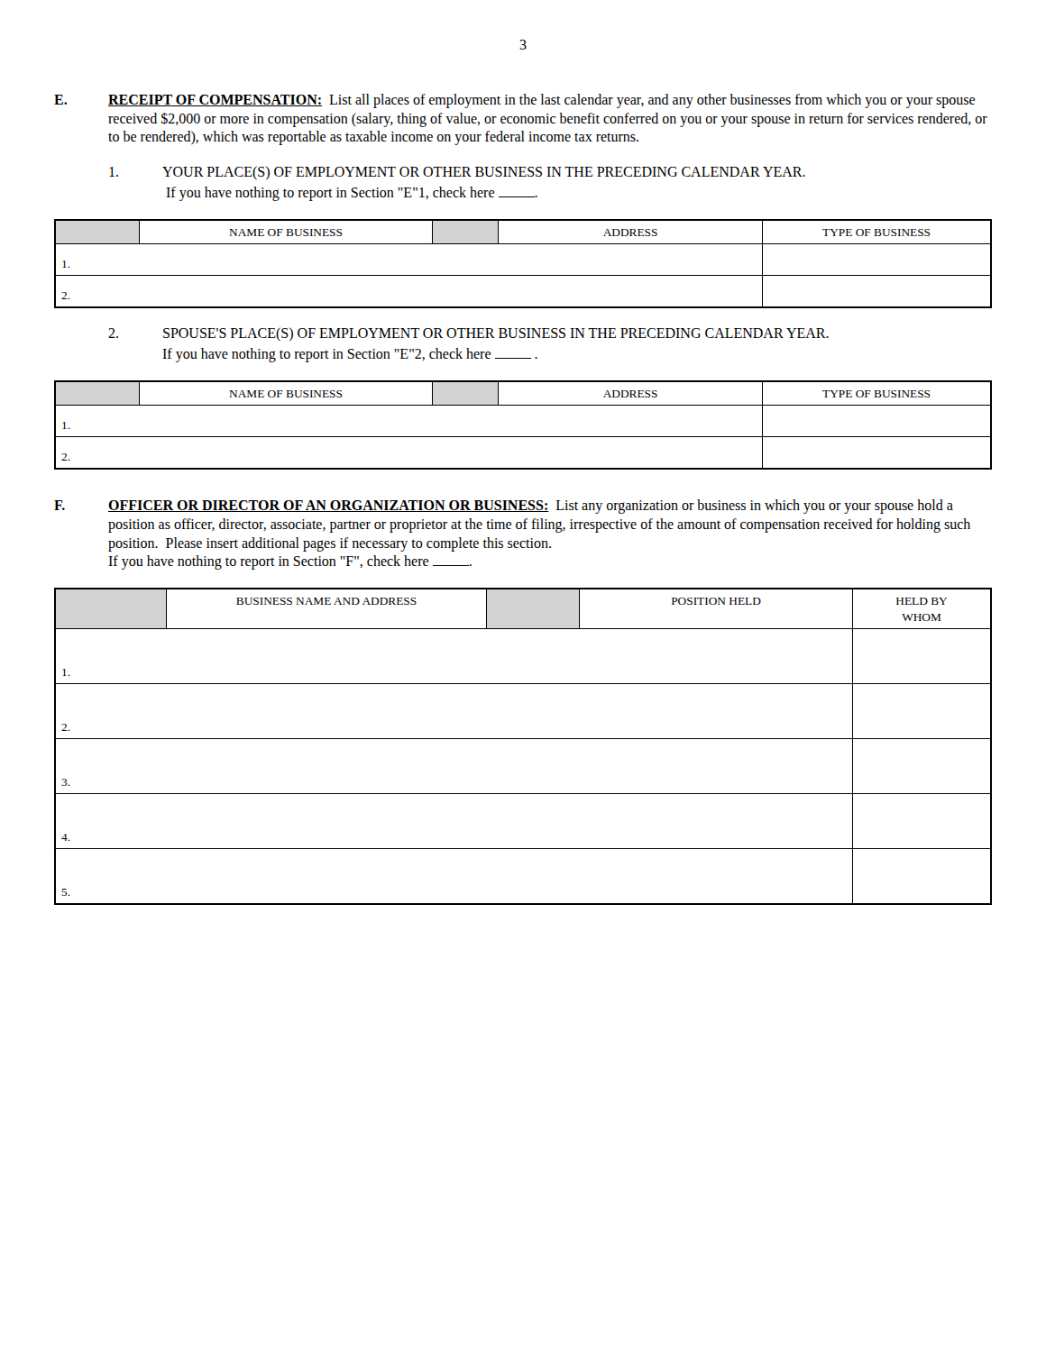3
E.
RECEIPT OF COMPENSATION: List all places of employment in the last calendar year, and any other businesses from which you or your spouse received $2,000 or more in compensation (salary, thing of value, or economic benefit conferred on you or your spouse in return for services rendered, or to be rendered), which was reportable as taxable income on your federal income tax returns.
1.
YOUR PLACE(S) OF EMPLOYMENT OR OTHER BUSINESS IN THE PRECEDING CALENDAR YEAR.
If you have nothing to report in Section "E"1, check here .
| | Name of Business | | Address | Type of Business |
| --- | --- | --- | --- | --- |
| 1. | | |
| 2. | | |
2.
SPOUSE'S PLACE(S) OF EMPLOYMENT OR OTHER BUSINESS IN THE PRECEDING CALENDAR YEAR.
If you have nothing to report in Section "E"2, check here .
| | Name of Business | | Address | Type of Business |
| --- | --- | --- | --- | --- |
| 1. | | |
| 2. | | |
F.
OFFICER OR DIRECTOR OF AN ORGANIZATION OR BUSINESS: List any organization or business in which you or your spouse hold a position as officer, director, associate, partner or proprietor at the time of filing, irrespective of the amount of compensation received for holding such position. Please insert additional pages if necessary to complete this section.
If you have nothing to report in Section "F", check here .
| | Business Name and Address | | Position Held | Held By Whom |
| --- | --- | --- | --- | --- |
| 1. | | |
| 2. | | |
| 3. | | |
| 4. | | |
| 5. | | |